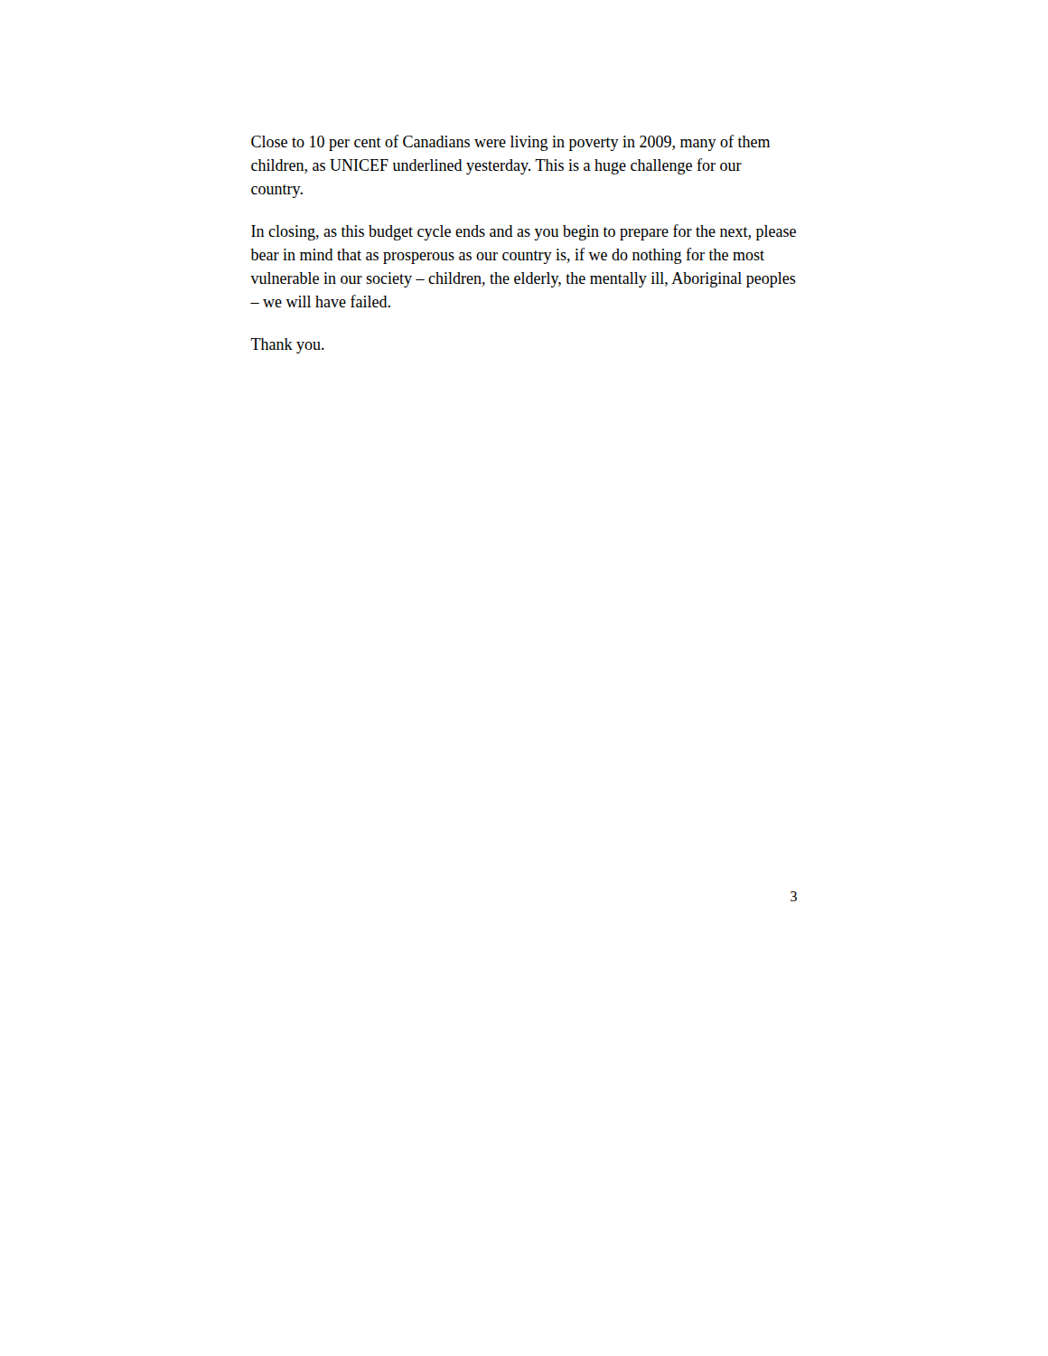Close to 10 per cent of Canadians were living in poverty in 2009, many of them children, as UNICEF underlined yesterday. This is a huge challenge for our country.
In closing, as this budget cycle ends and as you begin to prepare for the next, please bear in mind that as prosperous as our country is, if we do nothing for the most vulnerable in our society – children, the elderly, the mentally ill, Aboriginal peoples – we will have failed.
Thank you.
3